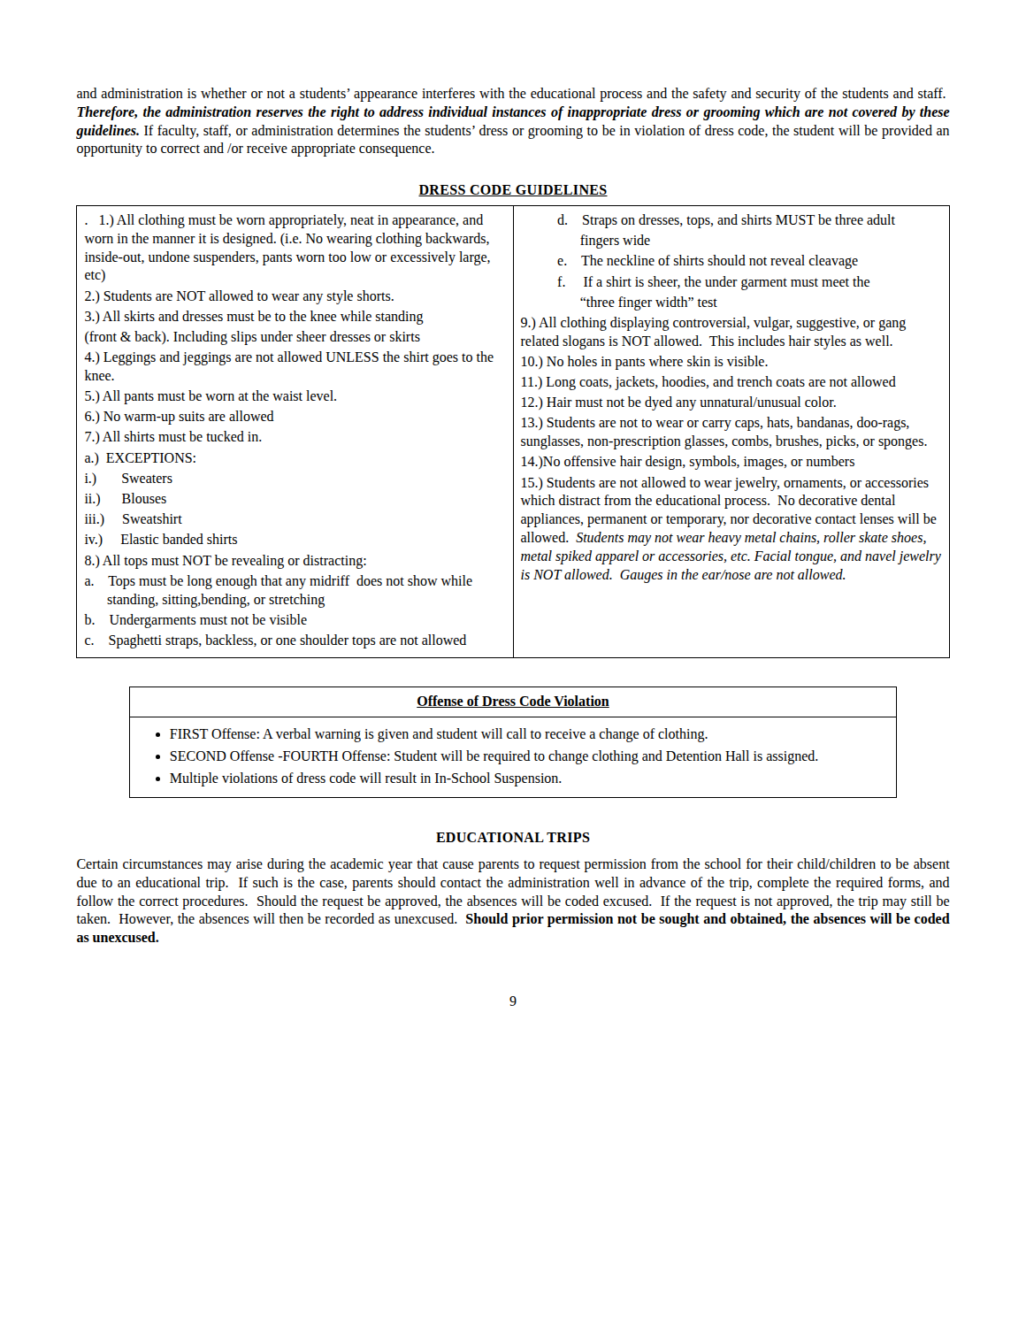and administration is whether or not a students’ appearance interferes with the educational process and the safety and security of the students and staff. Therefore, the administration reserves the right to address individual instances of inappropriate dress or grooming which are not covered by these guidelines. If faculty, staff, or administration determines the students’ dress or grooming to be in violation of dress code, the student will be provided an opportunity to correct and /or receive appropriate consequence.
DRESS CODE GUIDELINES
| . 1.) All clothing must be worn appropriately, neat in appearance, and worn in the manner it is designed. (i.e. No wearing clothing backwards, inside-out, undone suspenders, pants worn too low or excessively large, etc) 2.) Students are NOT allowed to wear any style shorts. 3.) All skirts and dresses must be to the knee while standing (front & back). Including slips under sheer dresses or skirts 4.) Leggings and jeggings are not allowed UNLESS the shirt goes to the knee. 5.) All pants must be worn at the waist level. 6.) No warm-up suits are allowed 7.) All shirts must be tucked in. a.) EXCEPTIONS: i.) Sweaters ii.) Blouses iii.) Sweatshirt iv.) Elastic banded shirts 8.) All tops must NOT be revealing or distracting: a. Tops must be long enough that any midriff does not show while standing, sitting,bending, or stretching b. Undergarments must not be visible c. Spaghetti straps, backless, or one shoulder tops are not allowed | d. Straps on dresses, tops, and shirts MUST be three adult fingers wide e. The neckline of shirts should not reveal cleavage f. If a shirt is sheer, the under garment must meet the “three finger width” test 9.) All clothing displaying controversial, vulgar, suggestive, or gang related slogans is NOT allowed. This includes hair styles as well. 10.) No holes in pants where skin is visible. 11.) Long coats, jackets, hoodies, and trench coats are not allowed 12.) Hair must not be dyed any unnatural/unusual color. 13.) Students are not to wear or carry caps, hats, bandanas, doo-rags, sunglasses, non-prescription glasses, combs, brushes, picks, or sponges. 14.)No offensive hair design, symbols, images, or numbers 15.) Students are not allowed to wear jewelry, ornaments, or accessories which distract from the educational process. No decorative dental appliances, permanent or temporary, nor decorative contact lenses will be allowed. Students may not wear heavy metal chains, roller skate shoes, metal spiked apparel or accessories, etc. Facial tongue, and navel jewelry is NOT allowed. Gauges in the ear/nose are not allowed. |
| Offense of Dress Code Violation |
| FIRST Offense: A verbal warning is given and student will call to receive a change of clothing. SECOND Offense -FOURTH Offense: Student will be required to change clothing and Detention Hall is assigned. Multiple violations of dress code will result in In-School Suspension. |
EDUCATIONAL TRIPS
Certain circumstances may arise during the academic year that cause parents to request permission from the school for their child/children to be absent due to an educational trip. If such is the case, parents should contact the administration well in advance of the trip, complete the required forms, and follow the correct procedures. Should the request be approved, the absences will be coded excused. If the request is not approved, the trip may still be taken. However, the absences will then be recorded as unexcused. Should prior permission not be sought and obtained, the absences will be coded as unexcused.
9